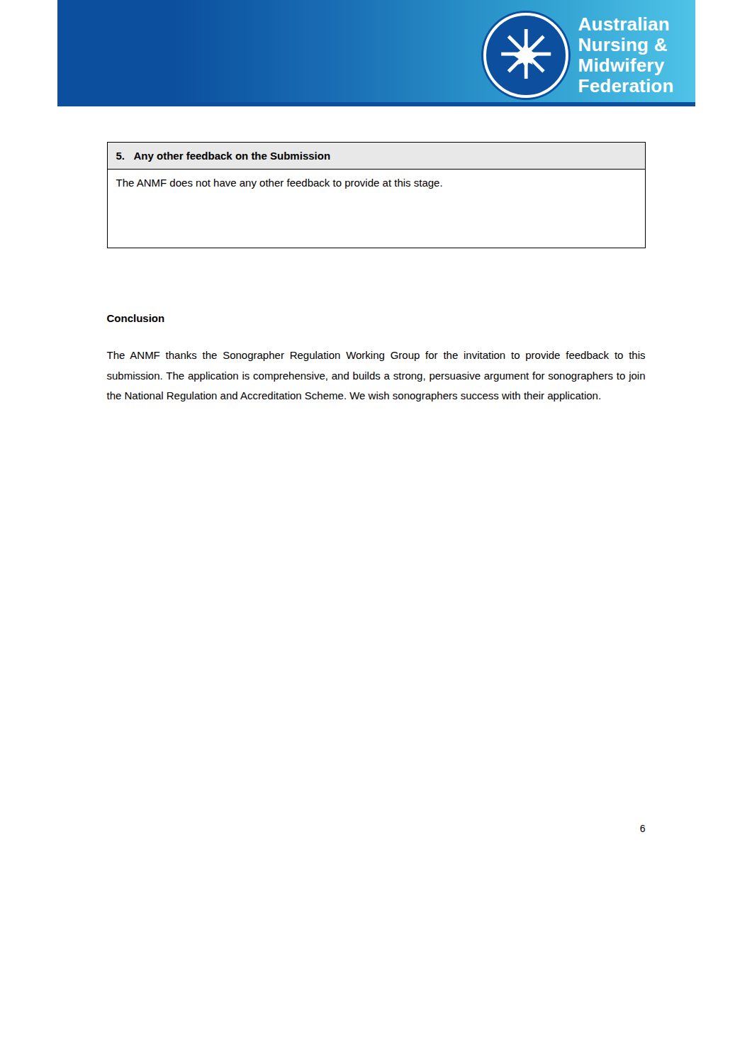✳
Australian
Nursing &
Midwifery
Federation
| 5. Any other feedback on the Submission |
| The ANMF does not have any other feedback to provide at this stage. |
Conclusion
The ANMF thanks the Sonographer Regulation Working Group for the invitation to provide feedback to this submission. The application is comprehensive, and builds a strong, persuasive argument for sonographers to join the National Regulation and Accreditation Scheme. We wish sonographers success with their application.
6